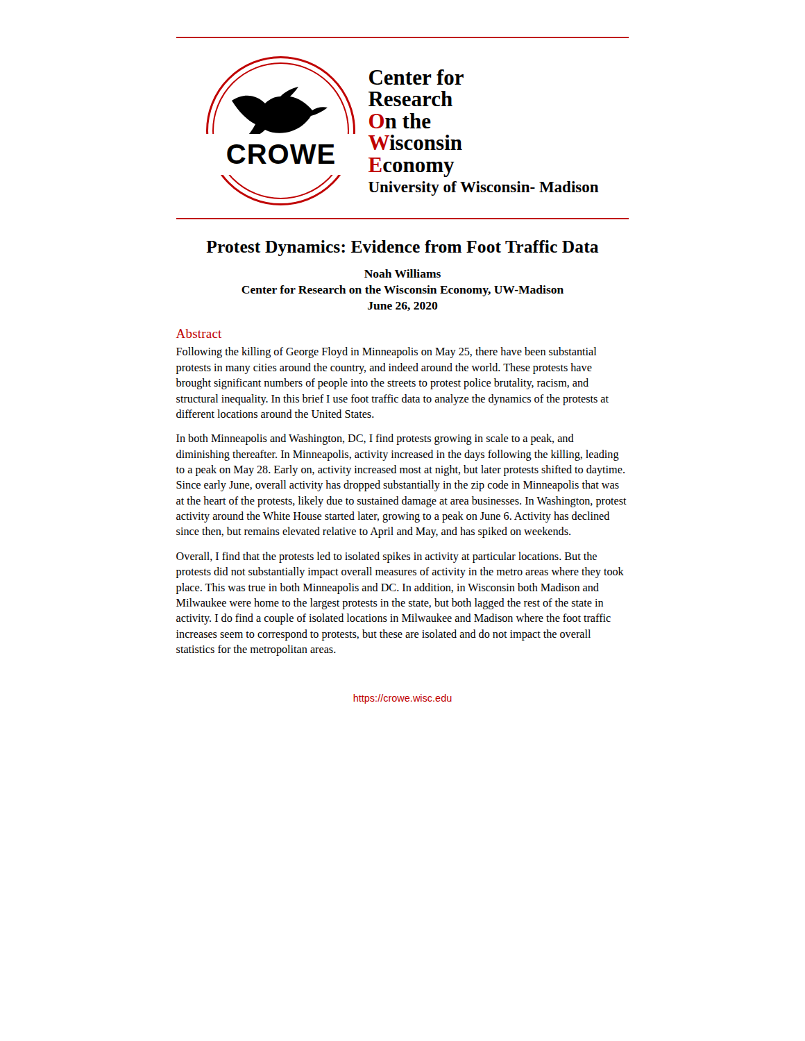CROWE
Center for
Research
On the
Wisconsin
Economy University of Wisconsin- Madison
Protest Dynamics: Evidence from Foot Traffic Data
Noah Williams
Center for Research on the Wisconsin Economy, UW-Madison
June 26, 2020
Abstract
Following the killing of George Floyd in Minneapolis on May 25, there have been substantial protests in many cities around the country, and indeed around the world. These protests have brought significant numbers of people into the streets to protest police brutality, racism, and structural inequality. In this brief I use foot traffic data to analyze the dynamics of the protests at different locations around the United States.
In both Minneapolis and Washington, DC, I find protests growing in scale to a peak, and diminishing thereafter. In Minneapolis, activity increased in the days following the killing, leading to a peak on May 28. Early on, activity increased most at night, but later protests shifted to daytime. Since early June, overall activity has dropped substantially in the zip code in Minneapolis that was at the heart of the protests, likely due to sustained damage at area businesses. In Washington, protest activity around the White House started later, growing to a peak on June 6. Activity has declined since then, but remains elevated relative to April and May, and has spiked on weekends.
Overall, I find that the protests led to isolated spikes in activity at particular locations. But the protests did not substantially impact overall measures of activity in the metro areas where they took place. This was true in both Minneapolis and DC. In addition, in Wisconsin both Madison and Milwaukee were home to the largest protests in the state, but both lagged the rest of the state in activity. I do find a couple of isolated locations in Milwaukee and Madison where the foot traffic increases seem to correspond to protests, but these are isolated and do not impact the overall statistics for the metropolitan areas.
https://crowe.wisc.edu